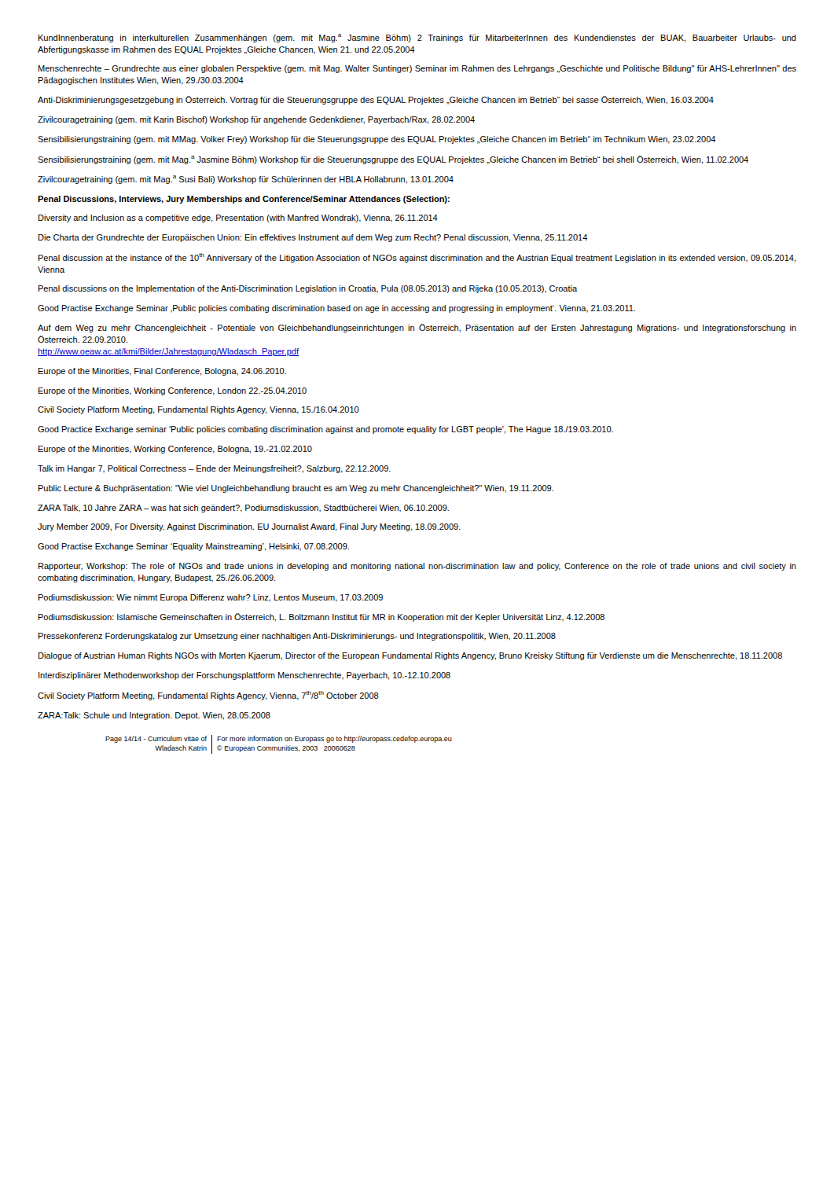KundInnenberatung in interkulturellen Zusammenhängen (gem. mit Mag.a Jasmine Böhm) 2 Trainings für MitarbeiterInnen des Kundendienstes der BUAK, Bauarbeiter Urlaubs- und Abfertigungskasse im Rahmen des EQUAL Projektes „Gleiche Chancen, Wien 21. und 22.05.2004
Menschenrechte – Grundrechte aus einer globalen Perspektive (gem. mit Mag. Walter Suntinger) Seminar im Rahmen des Lehrgangs „Geschichte und Politische Bildung" für AHS-LehrerInnen" des Pädagogischen Institutes Wien, Wien, 29./30.03.2004
Anti-Diskriminierungsgesetzgebung in Österreich. Vortrag für die Steuerungsgruppe des EQUAL Projektes „Gleiche Chancen im Betrieb“ bei sasse Österreich, Wien, 16.03.2004
Zivilcouragetraining (gem. mit Karin Bischof) Workshop für angehende Gedenkdiener, Payerbach/Rax, 28.02.2004
Sensibilisierungstraining (gem. mit MMag. Volker Frey) Workshop für die Steuerungsgruppe des EQUAL Projektes „Gleiche Chancen im Betrieb“ im Technikum Wien, 23.02.2004
Sensibilisierungstraining (gem. mit Mag.a Jasmine Böhm) Workshop für die Steuerungsgruppe des EQUAL Projektes „Gleiche Chancen im Betrieb“ bei shell Österreich, Wien, 11.02.2004
Zivilcouragetraining (gem. mit Mag.a Susi Bali) Workshop für Schülerinnen der HBLA Hollabrunn, 13.01.2004
Penal Discussions, Interviews, Jury Memberships and Conference/Seminar Attendances (Selection):
Diversity and Inclusion as a competitive edge, Presentation (with Manfred Wondrak), Vienna, 26.11.2014
Die Charta der Grundrechte der Europäischen Union: Ein effektives Instrument auf dem Weg zum Recht? Penal discussion, Vienna, 25.11.2014
Penal discussion at the instance of the 10th Anniversary of the Litigation Association of NGOs against discrimination and the Austrian Equal treatment Legislation in its extended version, 09.05.2014, Vienna
Penal discussions on the Implementation of the Anti-Discrimination Legislation in Croatia, Pula (08.05.2013) and Rijeka (10.05.2013), Croatia
Good Practise Exchange Seminar ‚Public policies combating discrimination based on age in accessing and progressing in employment‘. Vienna, 21.03.2011.
Auf dem Weg zu mehr Chancengleichheit - Potentiale von Gleichbehandlungseinrichtungen in Österreich, Präsentation auf der Ersten Jahrestagung Migrations- und Integrationsforschung in Österreich. 22.09.2010.
http://www.oeaw.ac.at/kmi/Bilder/Jahrestagung/Wladasch_Paper.pdf
Europe of the Minorities, Final Conference, Bologna, 24.06.2010.
Europe of the Minorities, Working Conference, London 22.-25.04.2010
Civil Society Platform Meeting, Fundamental Rights Agency, Vienna, 15./16.04.2010
Good Practice Exchange seminar 'Public policies combating discrimination against and promote equality for LGBT people', The Hague 18./19.03.2010.
Europe of the Minorities, Working Conference, Bologna, 19.-21.02.2010
Talk im Hangar 7, Political Correctness – Ende der Meinungsfreiheit?, Salzburg, 22.12.2009.
Public Lecture & Buchpräsentation: "Wie viel Ungleichbehandlung braucht es am Weg zu mehr Chancengleichheit?" Wien, 19.11.2009.
ZARA Talk, 10 Jahre ZARA – was hat sich geändert?, Podiumsdiskussion, Stadtbücherei Wien, 06.10.2009.
Jury Member 2009, For Diversity. Against Discrimination. EU Journalist Award, Final Jury Meeting, 18.09.2009.
Good Practise Exchange Seminar ‘Equality Mainstreaming’, Helsinki, 07.08.2009.
Rapporteur, Workshop: The role of NGOs and trade unions in developing and monitoring national non-discrimination law and policy, Conference on the role of trade unions and civil society in combating discrimination, Hungary, Budapest, 25./26.06.2009.
Podiumsdiskussion: Wie nimmt Europa Differenz wahr? Linz, Lentos Museum, 17.03.2009
Podiumsdiskussion: Islamische Gemeinschaften in Österreich, L. Boltzmann Institut für MR in Kooperation mit der Kepler Universität Linz, 4.12.2008
Pressekonferenz Forderungskatalog zur Umsetzung einer nachhaltigen Anti-Diskriminierungs- und Integrationspolitik, Wien, 20.11.2008
Dialogue of Austrian Human Rights NGOs with Morten Kjaerum, Director of the European Fundamental Rights Angency, Bruno Kreisky Stiftung für Verdienste um die Menschenrechte, 18.11.2008
Interdisziplinärer Methodenworkshop der Forschungsplattform Menschenrechte, Payerbach, 10.-12.10.2008
Civil Society Platform Meeting, Fundamental Rights Agency, Vienna, 7th/8th October 2008
ZARA:Talk: Schule und Integration. Depot. Wien, 28.05.2008
| Page 14/14 - Curriculum vitae of Wladasch Katrin | For more information on Europass go to http://europass.cedefop.europa.eu © European Communities, 2003 20060628 |